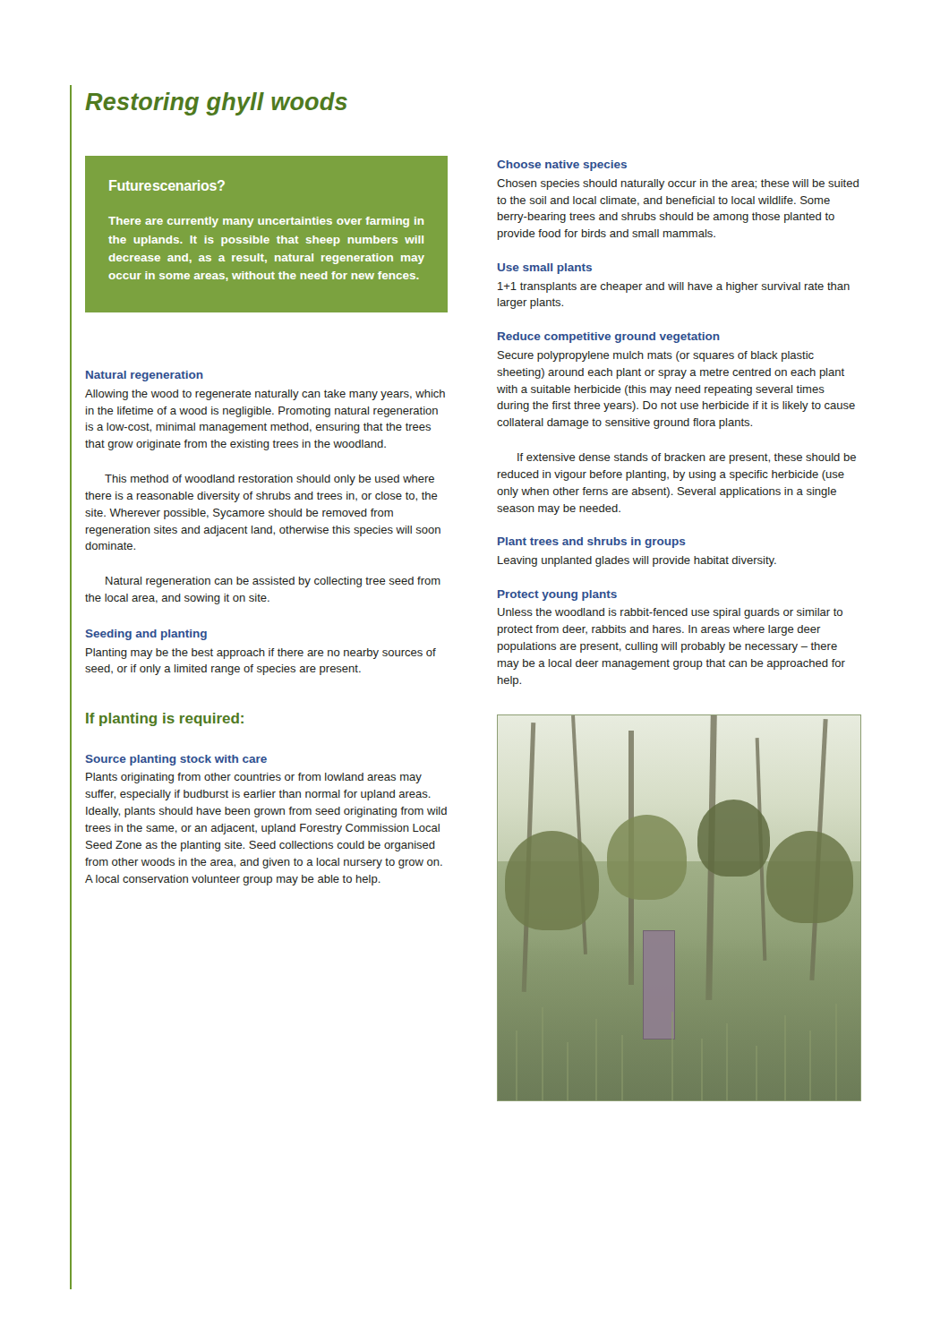Restoring ghyll woods
Future scenarios?
There are currently many uncertainties over farming in the uplands. It is possible that sheep numbers will decrease and, as a result, natural regeneration may occur in some areas, without the need for new fences.
Natural regeneration
Allowing the wood to regenerate naturally can take many years, which in the lifetime of a wood is negligible. Promoting natural regeneration is a low-cost, minimal management method, ensuring that the trees that grow originate from the existing trees in the woodland.
This method of woodland restoration should only be used where there is a reasonable diversity of shrubs and trees in, or close to, the site. Wherever possible, Sycamore should be removed from regeneration sites and adjacent land, otherwise this species will soon dominate.
Natural regeneration can be assisted by collecting tree seed from the local area, and sowing it on site.
Seeding and planting
Planting may be the best approach if there are no nearby sources of seed, or if only a limited range of species are present.
If planting is required:
Source planting stock with care
Plants originating from other countries or from lowland areas may suffer, especially if budburst is earlier than normal for upland areas. Ideally, plants should have been grown from seed originating from wild trees in the same, or an adjacent, upland Forestry Commission Local Seed Zone as the planting site. Seed collections could be organised from other woods in the area, and given to a local nursery to grow on. A local conservation volunteer group may be able to help.
Choose native species
Chosen species should naturally occur in the area; these will be suited to the soil and local climate, and beneficial to local wildlife. Some berry-bearing trees and shrubs should be among those planted to provide food for birds and small mammals.
Use small plants
1+1 transplants are cheaper and will have a higher survival rate than larger plants.
Reduce competitive ground vegetation
Secure polypropylene mulch mats (or squares of black plastic sheeting) around each plant or spray a metre centred on each plant with a suitable herbicide (this may need repeating several times during the first three years). Do not use herbicide if it is likely to cause collateral damage to sensitive ground flora plants.
If extensive dense stands of bracken are present, these should be reduced in vigour before planting, by using a specific herbicide (use only when other ferns are absent). Several applications in a single season may be needed.
Plant trees and shrubs in groups
Leaving unplanted glades will provide habitat diversity.
Protect young plants
Unless the woodland is rabbit-fenced use spiral guards or similar to protect from deer, rabbits and hares. In areas where large deer populations are present, culling will probably be necessary – there may be a local deer management group that can be approached for help.